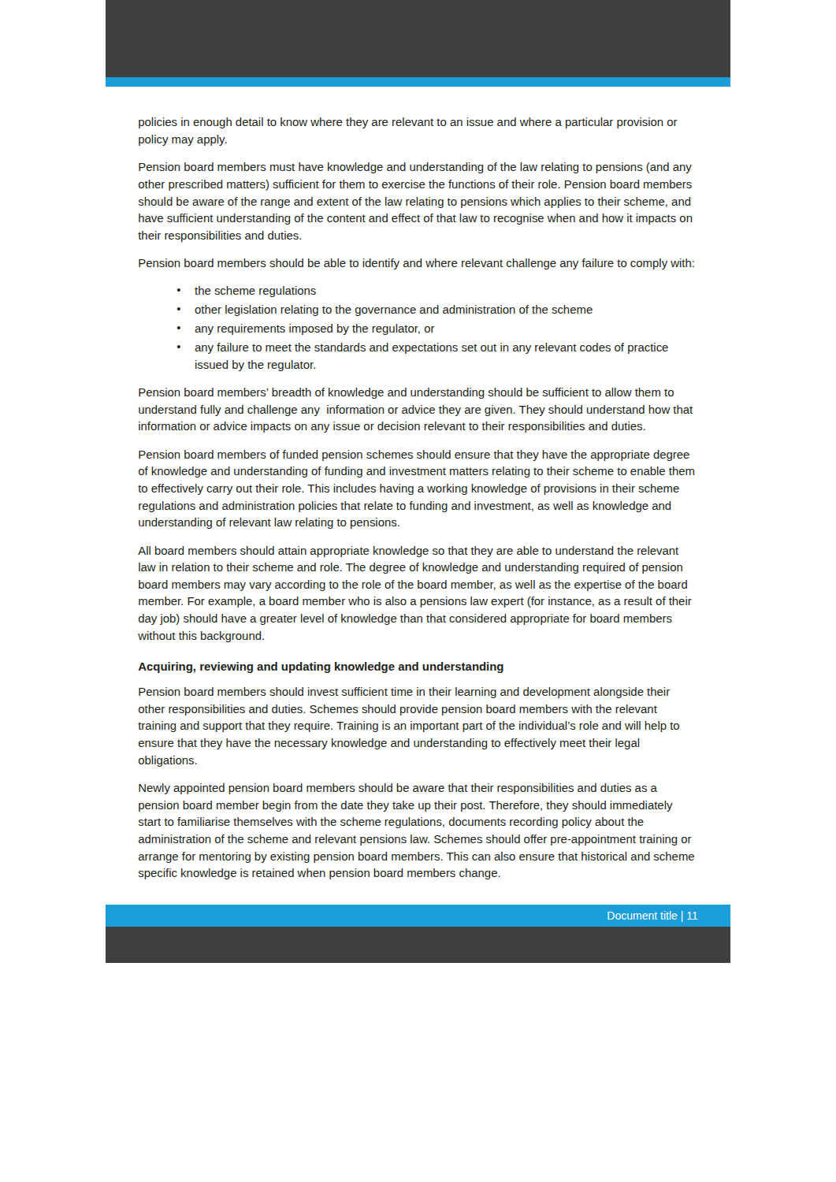policies in enough detail to know where they are relevant to an issue and where a particular provision or policy may apply.
Pension board members must have knowledge and understanding of the law relating to pensions (and any other prescribed matters) sufficient for them to exercise the functions of their role. Pension board members should be aware of the range and extent of the law relating to pensions which applies to their scheme, and have sufficient understanding of the content and effect of that law to recognise when and how it impacts on their responsibilities and duties.
Pension board members should be able to identify and where relevant challenge any failure to comply with:
the scheme regulations
other legislation relating to the governance and administration of the scheme
any requirements imposed by the regulator, or
any failure to meet the standards and expectations set out in any relevant codes of practice issued by the regulator.
Pension board members’ breadth of knowledge and understanding should be sufficient to allow them to understand fully and challenge any information or advice they are given. They should understand how that information or advice impacts on any issue or decision relevant to their responsibilities and duties.
Pension board members of funded pension schemes should ensure that they have the appropriate degree of knowledge and understanding of funding and investment matters relating to their scheme to enable them to effectively carry out their role. This includes having a working knowledge of provisions in their scheme regulations and administration policies that relate to funding and investment, as well as knowledge and understanding of relevant law relating to pensions.
All board members should attain appropriate knowledge so that they are able to understand the relevant law in relation to their scheme and role. The degree of knowledge and understanding required of pension board members may vary according to the role of the board member, as well as the expertise of the board member. For example, a board member who is also a pensions law expert (for instance, as a result of their day job) should have a greater level of knowledge than that considered appropriate for board members without this background.
Acquiring, reviewing and updating knowledge and understanding
Pension board members should invest sufficient time in their learning and development alongside their other responsibilities and duties. Schemes should provide pension board members with the relevant training and support that they require. Training is an important part of the individual’s role and will help to ensure that they have the necessary knowledge and understanding to effectively meet their legal obligations.
Newly appointed pension board members should be aware that their responsibilities and duties as a pension board member begin from the date they take up their post. Therefore, they should immediately start to familiarise themselves with the scheme regulations, documents recording policy about the administration of the scheme and relevant pensions law. Schemes should offer pre-appointment training or arrange for mentoring by existing pension board members. This can also ensure that historical and scheme specific knowledge is retained when pension board members change.
Document title | 11